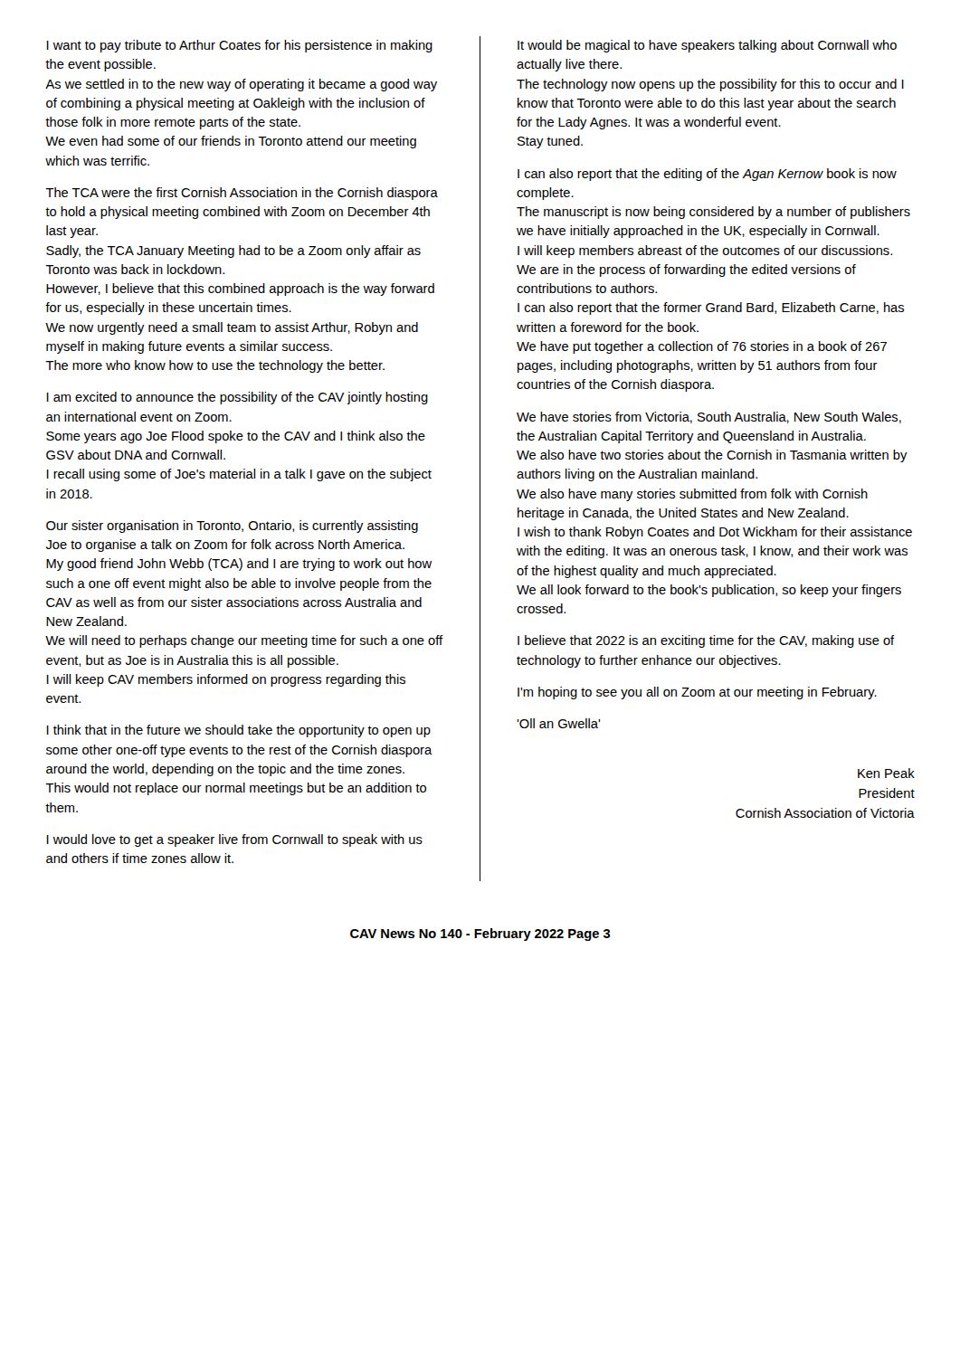I want to pay tribute to Arthur Coates for his persistence in making the event possible.
As we settled in to the new way of operating it became a good way of combining a physical meeting at Oakleigh with the inclusion of those folk in more remote parts of the state.
We even had some of our friends in Toronto attend our meeting which was terrific.
The TCA were the first Cornish Association in the Cornish diaspora to hold a physical meeting combined with Zoom on December 4th last year.
Sadly, the TCA January Meeting had to be a Zoom only affair as Toronto was back in lockdown.
However, I believe that this combined approach is the way forward for us, especially in these uncertain times.
We now urgently need a small team to assist Arthur, Robyn and myself in making future events a similar success.
The more who know how to use the technology the better.
I am excited to announce the possibility of the CAV jointly hosting an international event on Zoom.
Some years ago Joe Flood spoke to the CAV and I think also the GSV about DNA and Cornwall.
I recall using some of Joe's material in a talk I gave on the subject in 2018.
Our sister organisation in Toronto, Ontario, is currently assisting Joe to organise a talk on Zoom for folk across North America.
My good friend John Webb (TCA) and I are trying to work out how such a one off event might also be able to involve people from the CAV as well as from our sister associations across Australia and New Zealand.
We will need to perhaps change our meeting time for such a one off event, but as Joe is in Australia this is all possible.
I will keep CAV members informed on progress regarding this event.
I think that in the future we should take the opportunity to open up some other one-off type events to the rest of the Cornish diaspora around the world, depending on the topic and the time zones.
This would not replace our normal meetings but be an addition to them.
I would love to get a speaker live from Cornwall to speak with us and others if time zones allow it.
It would be magical to have speakers talking about Cornwall who actually live there.
The technology now opens up the possibility for this to occur and I know that Toronto were able to do this last year about the search for the Lady Agnes. It was a wonderful event.
Stay tuned.
I can also report that the editing of the Agan Kernow book is now complete.
The manuscript is now being considered by a number of publishers we have initially approached in the UK, especially in Cornwall.
I will keep members abreast of the outcomes of our discussions.
We are in the process of forwarding the edited versions of contributions to authors.
I can also report that the former Grand Bard, Elizabeth Carne, has written a foreword for the book.
We have put together a collection of 76 stories in a book of 267 pages, including photographs, written by 51 authors from four countries of the Cornish diaspora.
We have stories from Victoria, South Australia, New South Wales, the Australian Capital Territory and Queensland in Australia.
We also have two stories about the Cornish in Tasmania written by authors living on the Australian mainland.
We also have many stories submitted from folk with Cornish heritage in Canada, the United States and New Zealand.
I wish to thank Robyn Coates and Dot Wickham for their assistance with the editing. It was an onerous task, I know, and their work was of the highest quality and much appreciated.
We all look forward to the book's publication, so keep your fingers crossed.
I believe that 2022 is an exciting time for the CAV, making use of technology to further enhance our objectives.
I'm hoping to see you all on Zoom at our meeting in February.
'Oll an Gwella'
Ken Peak President Cornish Association of Victoria
CAV News No 140 - February 2022 Page 3